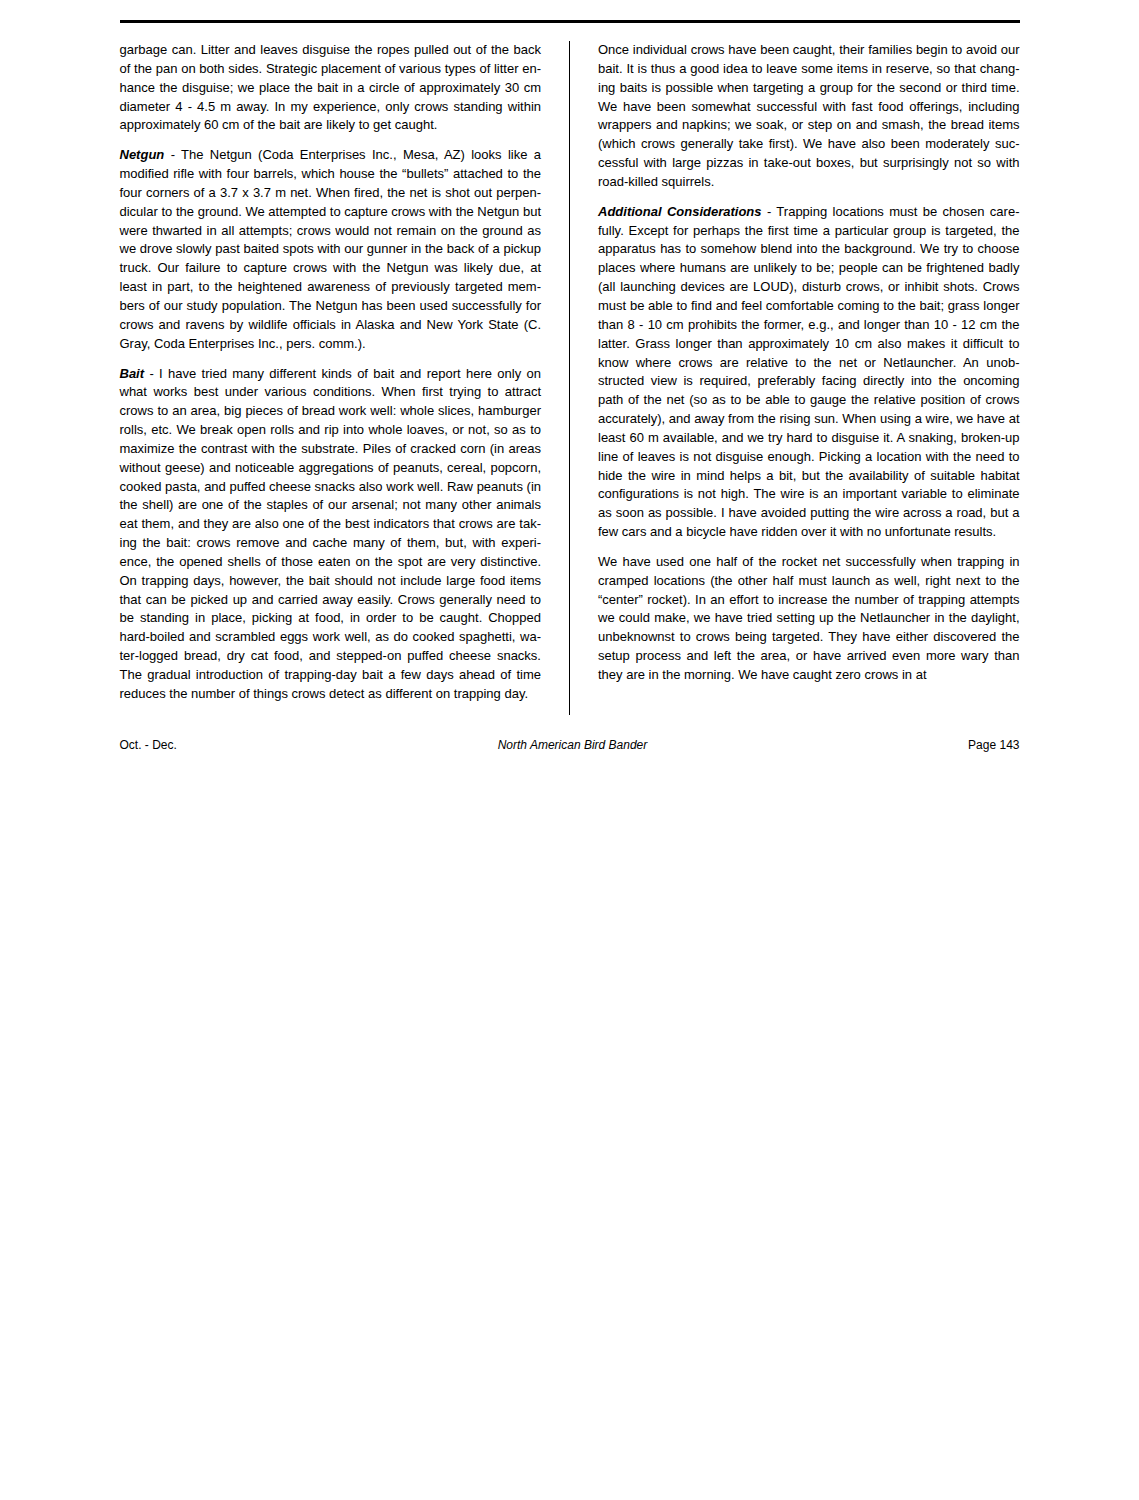garbage can. Litter and leaves disguise the ropes pulled out of the back of the pan on both sides. Strategic placement of various types of litter enhance the disguise; we place the bait in a circle of approximately 30 cm diameter 4 - 4.5 m away. In my experience, only crows standing within approximately 60 cm of the bait are likely to get caught.
Netgun - The Netgun (Coda Enterprises Inc., Mesa, AZ) looks like a modified rifle with four barrels, which house the “bullets” attached to the four corners of a 3.7 x 3.7 m net. When fired, the net is shot out perpendicular to the ground. We attempted to capture crows with the Netgun but were thwarted in all attempts; crows would not remain on the ground as we drove slowly past baited spots with our gunner in the back of a pickup truck. Our failure to capture crows with the Netgun was likely due, at least in part, to the heightened awareness of previously targeted members of our study population. The Netgun has been used successfully for crows and ravens by wildlife officials in Alaska and New York State (C. Gray, Coda Enterprises Inc., pers. comm.).
Bait - I have tried many different kinds of bait and report here only on what works best under various conditions. When first trying to attract crows to an area, big pieces of bread work well: whole slices, hamburger rolls, etc. We break open rolls and rip into whole loaves, or not, so as to maximize the contrast with the substrate. Piles of cracked corn (in areas without geese) and noticeable aggregations of peanuts, cereal, popcorn, cooked pasta, and puffed cheese snacks also work well. Raw peanuts (in the shell) are one of the staples of our arsenal; not many other animals eat them, and they are also one of the best indicators that crows are taking the bait: crows remove and cache many of them, but, with experience, the opened shells of those eaten on the spot are very distinctive. On trapping days, however, the bait should not include large food items that can be picked up and carried away easily. Crows generally need to be standing in place, picking at food, in order to be caught. Chopped hard-boiled and scrambled eggs work well, as do cooked spaghetti, water-logged bread, dry cat food, and stepped-on puffed cheese snacks. The gradual introduction of trapping-day bait a few days ahead of time reduces the number of things crows detect as different on trapping day.
Once individual crows have been caught, their families begin to avoid our bait. It is thus a good idea to leave some items in reserve, so that changing baits is possible when targeting a group for the second or third time. We have been somewhat successful with fast food offerings, including wrappers and napkins; we soak, or step on and smash, the bread items (which crows generally take first). We have also been moderately successful with large pizzas in take-out boxes, but surprisingly not so with road-killed squirrels.
Additional Considerations - Trapping locations must be chosen carefully. Except for perhaps the first time a particular group is targeted, the apparatus has to somehow blend into the background. We try to choose places where humans are unlikely to be; people can be frightened badly (all launching devices are LOUD), disturb crows, or inhibit shots. Crows must be able to find and feel comfortable coming to the bait; grass longer than 8 - 10 cm prohibits the former, e.g., and longer than 10 - 12 cm the latter. Grass longer than approximately 10 cm also makes it difficult to know where crows are relative to the net or Netlauncher. An unobstructed view is required, preferably facing directly into the oncoming path of the net (so as to be able to gauge the relative position of crows accurately), and away from the rising sun. When using a wire, we have at least 60 m available, and we try hard to disguise it. A snaking, broken-up line of leaves is not disguise enough. Picking a location with the need to hide the wire in mind helps a bit, but the availability of suitable habitat configurations is not high. The wire is an important variable to eliminate as soon as possible. I have avoided putting the wire across a road, but a few cars and a bicycle have ridden over it with no unfortunate results.
We have used one half of the rocket net successfully when trapping in cramped locations (the other half must launch as well, right next to the “center” rocket). In an effort to increase the number of trapping attempts we could make, we have tried setting up the Netlauncher in the daylight, unbeknownst to crows being targeted. They have either discovered the setup process and left the area, or have arrived even more wary than they are in the morning. We have caught zero crows in at
Oct. - Dec.
North American Bird Bander
Page 143